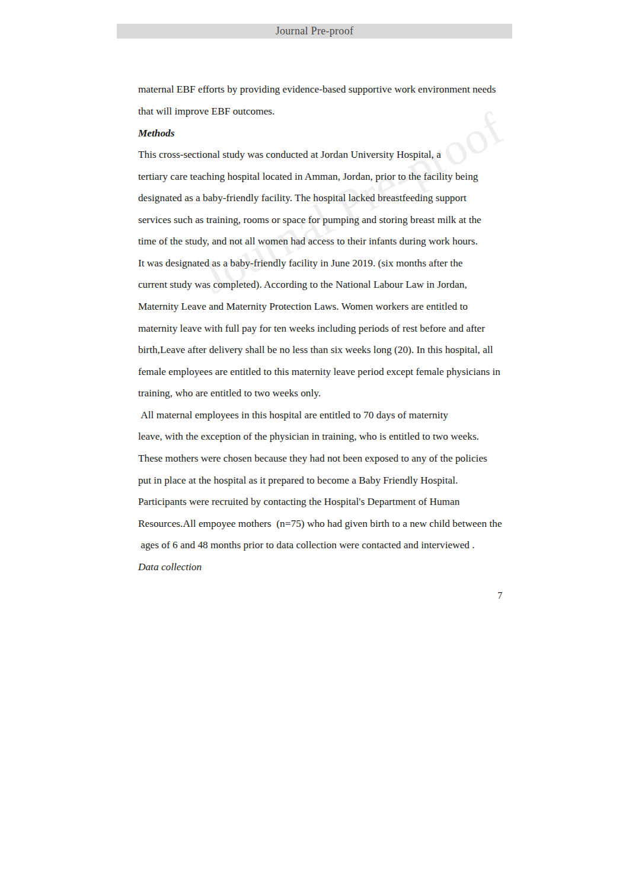Journal Pre-proof
Journal Pre-proof
maternal EBF efforts by providing evidence-based supportive work environment needs
that will improve EBF outcomes.
Methods
This cross-sectional study was conducted at Jordan University Hospital, a
tertiary care teaching hospital located in Amman, Jordan, prior to the facility being
designated as a baby-friendly facility. The hospital lacked breastfeeding support
services such as training, rooms or space for pumping and storing breast milk at the
time of the study, and not all women had access to their infants during work hours.
It was designated as a baby-friendly facility in June 2019. (six months after the
current study was completed). According to the National Labour Law in Jordan,
Maternity Leave and Maternity Protection Laws. Women workers are entitled to
maternity leave with full pay for ten weeks including periods of rest before and after
birth,Leave after delivery shall be no less than six weeks long (20). In this hospital, all
female employees are entitled to this maternity leave period except female physicians in
training, who are entitled to two weeks only.
All maternal employees in this hospital are entitled to 70 days of maternity
leave, with the exception of the physician in training, who is entitled to two weeks.
These mothers were chosen because they had not been exposed to any of the policies
put in place at the hospital as it prepared to become a Baby Friendly Hospital.
Participants were recruited by contacting the Hospital's Department of Human
Resources.All empoyee mothers (n=75) who had given birth to a new child between the
ages of 6 and 48 months prior to data collection were contacted and interviewed .
Data collection
7